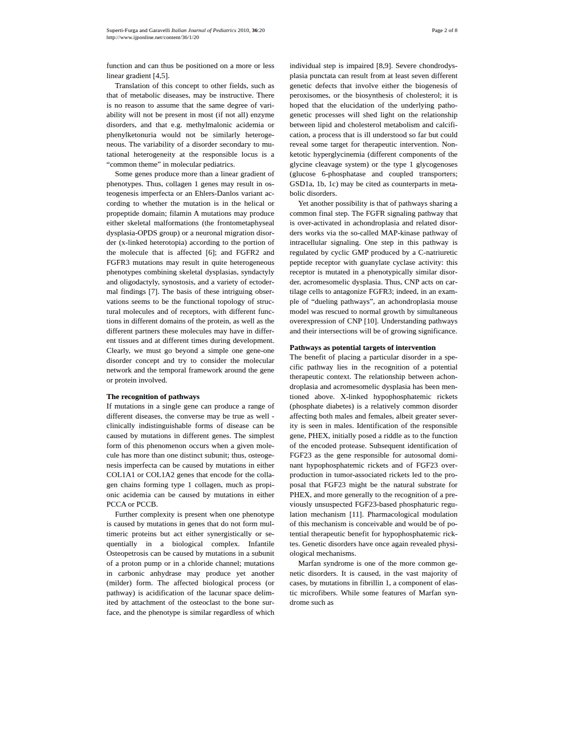Superti-Furga and Garavelli Italian Journal of Pediatrics 2010, 36:20 http://www.ijponline.net/content/36/1/20
Page 2 of 8
function and can thus be positioned on a more or less linear gradient [4,5].
Translation of this concept to other fields, such as that of metabolic diseases, may be instructive. There is no reason to assume that the same degree of variability will not be present in most (if not all) enzyme disorders, and that e.g. methylmalonic acidemia or phenylketonuria would not be similarly heterogeneous. The variability of a disorder secondary to mutational heterogeneity at the responsible locus is a “common theme” in molecular pediatrics.
Some genes produce more than a linear gradient of phenotypes. Thus, collagen 1 genes may result in osteogenesis imperfecta or an Ehlers-Danlos variant according to whether the mutation is in the helical or propeptide domain; filamin A mutations may produce either skeletal malformations (the frontometaphyseal dysplasia-OPDS group) or a neuronal migration disorder (x-linked heterotopia) according to the portion of the molecule that is affected [6]; and FGFR2 and FGFR3 mutations may result in quite heterogeneous phenotypes combining skeletal dysplasias, syndactyly and oligodactyly, synostosis, and a variety of ectodermal findings [7]. The basis of these intriguing observations seems to be the functional topology of structural molecules and of receptors, with different functions in different domains of the protein, as well as the different partners these molecules may have in different tissues and at different times during development. Clearly, we must go beyond a simple one gene-one disorder concept and try to consider the molecular network and the temporal framework around the gene or protein involved.
The recognition of pathways
If mutations in a single gene can produce a range of different diseases, the converse may be true as well - clinically indistinguishable forms of disease can be caused by mutations in different genes. The simplest form of this phenomenon occurs when a given molecule has more than one distinct subunit; thus, osteogenesis imperfecta can be caused by mutations in either COL1A1 or COL1A2 genes that encode for the collagen chains forming type 1 collagen, much as propionic acidemia can be caused by mutations in either PCCA or PCCB.
Further complexity is present when one phenotype is caused by mutations in genes that do not form multimeric proteins but act either synergistically or sequentially in a biological complex. Infantile Osteopetrosis can be caused by mutations in a subunit of a proton pump or in a chloride channel; mutations in carbonic anhydrase may produce yet another (milder) form. The affected biological process (or pathway) is acidification of the lacunar space delimited by attachment of the osteoclast to the bone surface, and the phenotype is similar regardless of which individual step is impaired [8,9]. Severe chondrodysplasia punctata can result from at least seven different genetic defects that involve either the biogenesis of peroxisomes, or the biosynthesis of cholesterol; it is hoped that the elucidation of the underlying pathogenetic processes will shed light on the relationship between lipid and cholesterol metabolism and calcification, a process that is ill understood so far but could reveal some target for therapeutic intervention. Non-ketotic hyperglycinemia (different components of the glycine cleavage system) or the type 1 glycogenoses (glucose 6-phosphatase and coupled transporters; GSD1a, 1b, 1c) may be cited as counterparts in metabolic disorders.
Yet another possibility is that of pathways sharing a common final step. The FGFR signaling pathway that is over-activated in achondroplasia and related disorders works via the so-called MAP-kinase pathway of intracellular signaling. One step in this pathway is regulated by cyclic GMP produced by a C-natriuretic peptide receptor with guanylate cyclase activity: this receptor is mutated in a phenotypically similar disorder, acromesomelic dysplasia. Thus, CNP acts on cartilage cells to antagonize FGFR3; indeed, in an example of “dueling pathways”, an achondroplasia mouse model was rescued to normal growth by simultaneous overexpression of CNP [10]. Understanding pathways and their intersections will be of growing significance.
Pathways as potential targets of intervention
The benefit of placing a particular disorder in a specific pathway lies in the recognition of a potential therapeutic context. The relationship between achondroplasia and acromesomelic dysplasia has been mentioned above. X-linked hypophosphatemic rickets (phosphate diabetes) is a relatively common disorder affecting both males and females, albeit greater severity is seen in males. Identification of the responsible gene, PHEX, initially posed a riddle as to the function of the encoded protease. Subsequent identification of FGF23 as the gene responsible for autosomal dominant hypophosphatemic rickets and of FGF23 overproduction in tumor-associated rickets led to the proposal that FGF23 might be the natural substrate for PHEX, and more generally to the recognition of a previously unsuspected FGF23-based phosphaturic regulation mechanism [11]. Pharmacological modulation of this mechanism is conceivable and would be of potential therapeutic benefit for hypophosphatemic ricktes. Genetic disorders have once again revealed physiological mechanisms.
Marfan syndrome is one of the more common genetic disorders. It is caused, in the vast majority of cases, by mutations in fibrillin 1, a component of elastic microfibers. While some features of Marfan syndrome such as